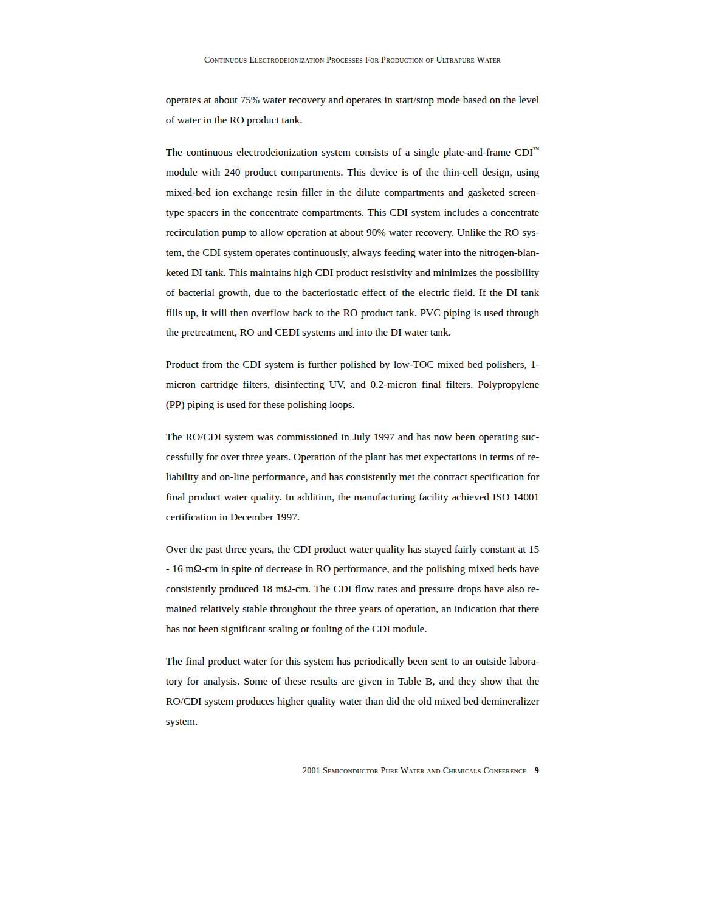Continuous Electrodeionization Processes For Production of Ultrapure Water
operates at about 75% water recovery and operates in start/stop mode based on the level of water in the RO product tank.
The continuous electrodeionization system consists of a single plate-and-frame CDI™ module with 240 product compartments. This device is of the thin-cell design, using mixed-bed ion exchange resin filler in the dilute compartments and gasketed screen-type spacers in the concentrate compartments. This CDI system includes a concentrate recirculation pump to allow operation at about 90% water recovery. Unlike the RO system, the CDI system operates continuously, always feeding water into the nitrogen-blanketed DI tank. This maintains high CDI product resistivity and minimizes the possibility of bacterial growth, due to the bacteriostatic effect of the electric field. If the DI tank fills up, it will then overflow back to the RO product tank. PVC piping is used through the pretreatment, RO and CEDI systems and into the DI water tank.
Product from the CDI system is further polished by low-TOC mixed bed polishers, 1-micron cartridge filters, disinfecting UV, and 0.2-micron final filters. Polypropylene (PP) piping is used for these polishing loops.
The RO/CDI system was commissioned in July 1997 and has now been operating successfully for over three years. Operation of the plant has met expectations in terms of reliability and on-line performance, and has consistently met the contract specification for final product water quality. In addition, the manufacturing facility achieved ISO 14001 certification in December 1997.
Over the past three years, the CDI product water quality has stayed fairly constant at 15 - 16 mΩ-cm in spite of decrease in RO performance, and the polishing mixed beds have consistently produced 18 mΩ-cm. The CDI flow rates and pressure drops have also remained relatively stable throughout the three years of operation, an indication that there has not been significant scaling or fouling of the CDI module.
The final product water for this system has periodically been sent to an outside laboratory for analysis. Some of these results are given in Table B, and they show that the RO/CDI system produces higher quality water than did the old mixed bed demineralizer system.
2001 Semiconductor Pure Water and Chemicals Conference9